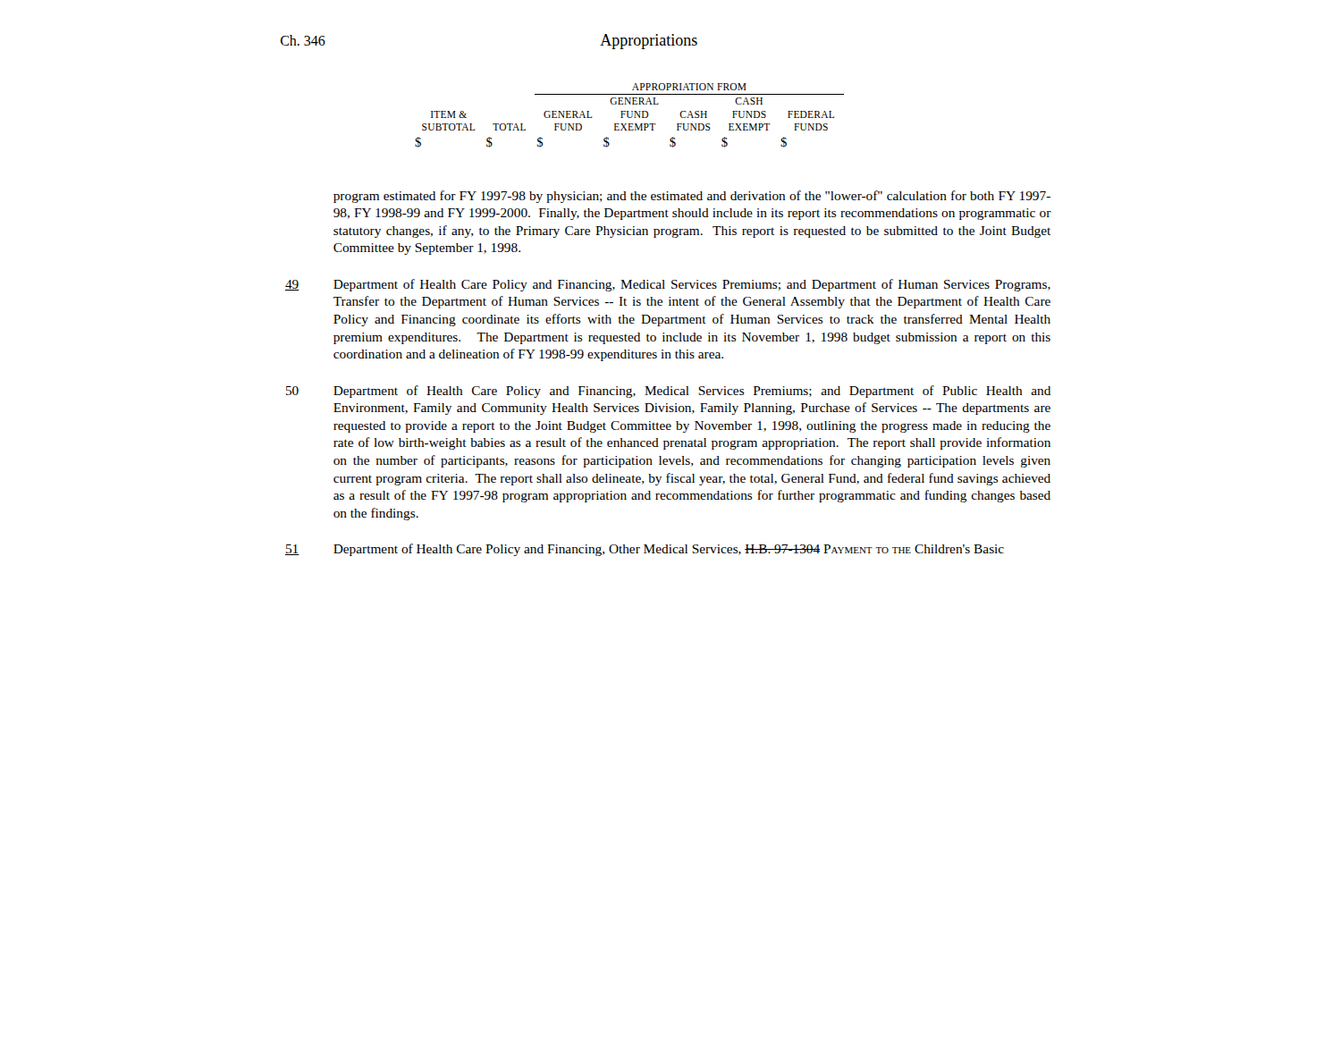Ch. 346
Appropriations
| | | APPROPRIATION FROM |
| | | | GENERAL | | CASH | |
| ITEM & | | GENERAL | FUND | CASH | FUNDS | FEDERAL |
| SUBTOTAL | TOTAL | FUND | EXEMPT | FUNDS | EXEMPT | FUNDS |
| $ | $ | $ | $ | $ | $ | $ |
program estimated for FY 1997-98 by physician; and the estimated and derivation of the "lower-of" calculation for both FY 1997-98, FY 1998-99 and FY 1999-2000. Finally, the Department should include in its report its recommendations on programmatic or statutory changes, if any, to the Primary Care Physician program. This report is requested to be submitted to the Joint Budget Committee by September 1, 1998.
49
Department of Health Care Policy and Financing, Medical Services Premiums; and Department of Human Services Programs, Transfer to the Department of Human Services -- It is the intent of the General Assembly that the Department of Health Care Policy and Financing coordinate its efforts with the Department of Human Services to track the transferred Mental Health premium expenditures. The Department is requested to include in its November 1, 1998 budget submission a report on this coordination and a delineation of FY 1998-99 expenditures in this area.
50
Department of Health Care Policy and Financing, Medical Services Premiums; and Department of Public Health and Environment, Family and Community Health Services Division, Family Planning, Purchase of Services -- The departments are requested to provide a report to the Joint Budget Committee by November 1, 1998, outlining the progress made in reducing the rate of low birth-weight babies as a result of the enhanced prenatal program appropriation. The report shall provide information on the number of participants, reasons for participation levels, and recommendations for changing participation levels given current program criteria. The report shall also delineate, by fiscal year, the total, General Fund, and federal fund savings achieved as a result of the FY 1997-98 program appropriation and recommendations for further programmatic and funding changes based on the findings.
51
Department of Health Care Policy and Financing, Other Medical Services, H.B. 97-1304 Payment to the Children's Basic